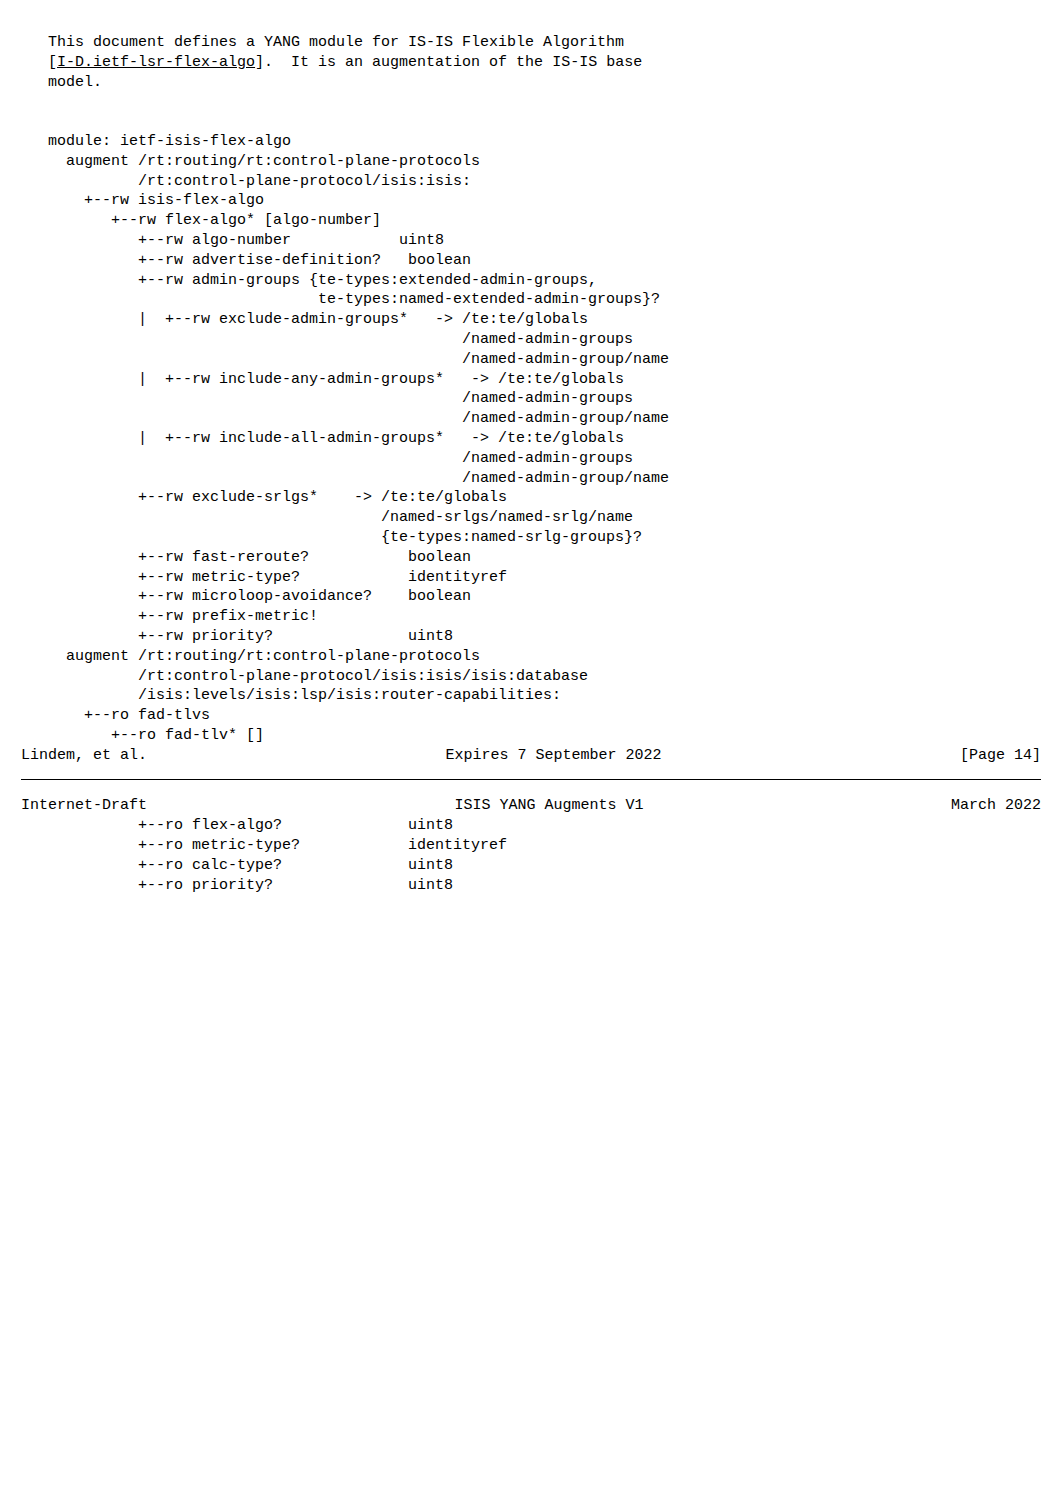This document defines a YANG module for IS-IS Flexible Algorithm
   [I-D.ietf-lsr-flex-algo].  It is an augmentation of the IS-IS base
   model.


   module: ietf-isis-flex-algo
     augment /rt:routing/rt:control-plane-protocols
             /rt:control-plane-protocol/isis:isis:
       +--rw isis-flex-algo
          +--rw flex-algo* [algo-number]
             +--rw algo-number            uint8
             +--rw advertise-definition?   boolean
             +--rw admin-groups {te-types:extended-admin-groups,
                                 te-types:named-extended-admin-groups}?
             |  +--rw exclude-admin-groups*   -> /te:te/globals
                                                 /named-admin-groups
                                                 /named-admin-group/name
             |  +--rw include-any-admin-groups*   -> /te:te/globals
                                                 /named-admin-groups
                                                 /named-admin-group/name
             |  +--rw include-all-admin-groups*   -> /te:te/globals
                                                 /named-admin-groups
                                                 /named-admin-group/name
             +--rw exclude-srlgs*    -> /te:te/globals
                                        /named-srlgs/named-srlg/name
                                        {te-types:named-srlg-groups}?
             +--rw fast-reroute?           boolean
             +--rw metric-type?            identityref
             +--rw microloop-avoidance?    boolean
             +--rw prefix-metric!
             +--rw priority?               uint8
     augment /rt:routing/rt:control-plane-protocols
             /rt:control-plane-protocol/isis:isis/isis:database
             /isis:levels/isis:lsp/isis:router-capabilities:
       +--ro fad-tlvs
          +--ro fad-tlv* []
Lindem, et al. Expires 7 September 2022 [Page 14]
Internet-Draft ISIS YANG Augments V1 March 2022
             +--ro flex-algo?              uint8
             +--ro metric-type?            identityref
             +--ro calc-type?              uint8
             +--ro priority?               uint8